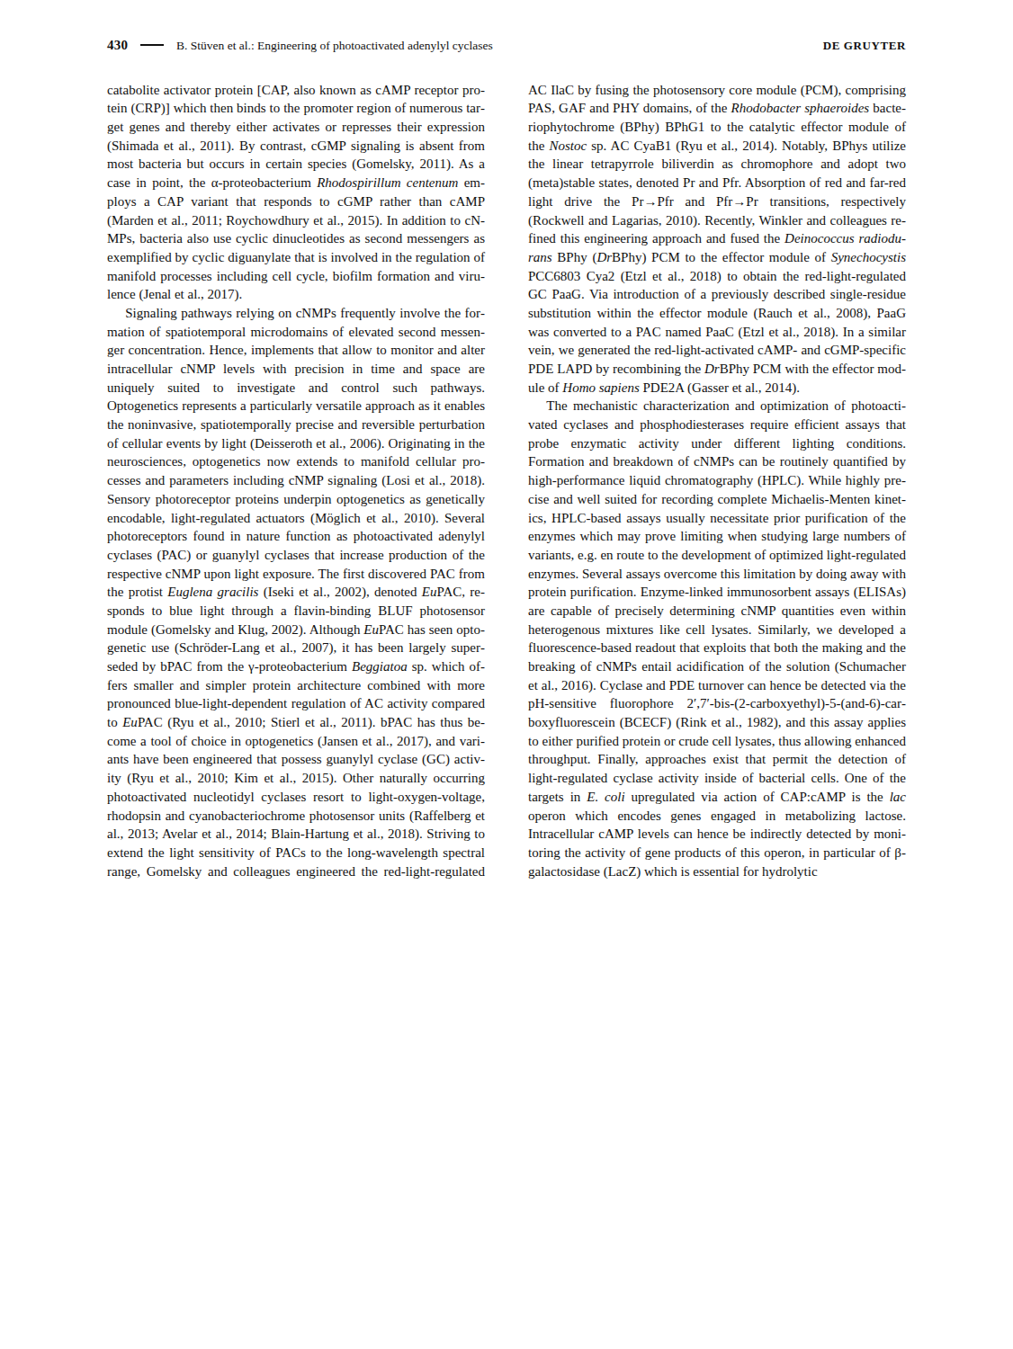430 B. Stüven et al.: Engineering of photoactivated adenylyl cyclases DE GRUYTER
catabolite activator protein [CAP, also known as cAMP receptor protein (CRP)] which then binds to the promoter region of numerous target genes and thereby either activates or represses their expression (Shimada et al., 2011). By contrast, cGMP signaling is absent from most bacteria but occurs in certain species (Gomelsky, 2011). As a case in point, the α-proteobacterium Rhodospirillum centenum employs a CAP variant that responds to cGMP rather than cAMP (Marden et al., 2011; Roychowdhury et al., 2015). In addition to cNMPs, bacteria also use cyclic dinucleotides as second messengers as exemplified by cyclic diguanylate that is involved in the regulation of manifold processes including cell cycle, biofilm formation and virulence (Jenal et al., 2017).
Signaling pathways relying on cNMPs frequently involve the formation of spatiotemporal microdomains of elevated second messenger concentration. Hence, implements that allow to monitor and alter intracellular cNMP levels with precision in time and space are uniquely suited to investigate and control such pathways. Optogenetics represents a particularly versatile approach as it enables the noninvasive, spatiotemporally precise and reversible perturbation of cellular events by light (Deisseroth et al., 2006). Originating in the neurosciences, optogenetics now extends to manifold cellular processes and parameters including cNMP signaling (Losi et al., 2018). Sensory photoreceptor proteins underpin optogenetics as genetically encodable, light-regulated actuators (Möglich et al., 2010). Several photoreceptors found in nature function as photoactivated adenylyl cyclases (PAC) or guanylyl cyclases that increase production of the respective cNMP upon light exposure. The first discovered PAC from the protist Euglena gracilis (Iseki et al., 2002), denoted Eu PAC, responds to blue light through a flavin-binding BLUF photosensor module (Gomelsky and Klug, 2002). Although Eu PAC has seen optogenetic use (Schröder-Lang et al., 2007), it has been largely superseded by bPAC from the γ-proteobacterium Beggiatoa sp. which offers smaller and simpler protein architecture combined with more pronounced blue-light-dependent regulation of AC activity compared to Eu PAC (Ryu et al., 2010; Stierl et al., 2011). bPAC has thus become a tool of choice in optogenetics (Jansen et al., 2017), and variants have been engineered that possess guanylyl cyclase (GC) activity (Ryu et al., 2010; Kim et al., 2015). Other naturally occurring photoactivated nucleotidyl cyclases resort to light-oxygen-voltage, rhodopsin and cyanobacteriochrome photosensor units (Raffelberg et al., 2013; Avelar et al., 2014; Blain-Hartung et al., 2018). Striving to extend the light sensitivity of PACs to the long-wavelength spectral range, Gomelsky and colleagues engineered the red-light-regulated AC IlaC by fusing the photosensory core module (PCM), comprising PAS, GAF and PHY domains, of the Rhodobacter sphaeroides bacteriophytochrome (BPhy) BPhG1 to the catalytic effector module of the Nostoc sp. AC CyaB1 (Ryu et al., 2014). Notably, BPhys utilize the linear tetrapyrrole biliverdin as chromophore and adopt two (meta)stable states, denoted Pr and Pfr. Absorption of red and far-red light drive the Pr→Pfr and Pfr→Pr transitions, respectively (Rockwell and Lagarias, 2010). Recently, Winkler and colleagues refined this engineering approach and fused the Deinococcus radiodurans BPhy (Dr BPhy) PCM to the effector module of Synechocystis PCC6803 Cya2 (Etzl et al., 2018) to obtain the red-light-regulated GC PaaG. Via introduction of a previously described single-residue substitution within the effector module (Rauch et al., 2008), PaaG was converted to a PAC named PaaC (Etzl et al., 2018). In a similar vein, we generated the red-light-activated cAMP- and cGMP-specific PDE LAPD by recombining the Dr BPhy PCM with the effector module of Homo sapiens PDE2A (Gasser et al., 2014).
The mechanistic characterization and optimization of photoactivated cyclases and phosphodiesterases require efficient assays that probe enzymatic activity under different lighting conditions. Formation and breakdown of cNMPs can be routinely quantified by high-performance liquid chromatography (HPLC). While highly precise and well suited for recording complete Michaelis-Menten kinetics, HPLC-based assays usually necessitate prior purification of the enzymes which may prove limiting when studying large numbers of variants, e.g. en route to the development of optimized light-regulated enzymes. Several assays overcome this limitation by doing away with protein purification. Enzyme-linked immunosorbent assays (ELISAs) are capable of precisely determining cNMP quantities even within heterogenous mixtures like cell lysates. Similarly, we developed a fluorescence-based readout that exploits that both the making and the breaking of cNMPs entail acidification of the solution (Schumacher et al., 2016). Cyclase and PDE turnover can hence be detected via the pH-sensitive fluorophore 2′,7′-bis-(2-carboxyethyl)-5-(and-6)-carboxyfluorescein (BCECF) (Rink et al., 1982), and this assay applies to either purified protein or crude cell lysates, thus allowing enhanced throughput. Finally, approaches exist that permit the detection of light-regulated cyclase activity inside of bacterial cells. One of the targets in E. coli upregulated via action of CAP:cAMP is the lac operon which encodes genes engaged in metabolizing lactose. Intracellular cAMP levels can hence be indirectly detected by monitoring the activity of gene products of this operon, in particular of β-galactosidase (LacZ) which is essential for hydrolytic